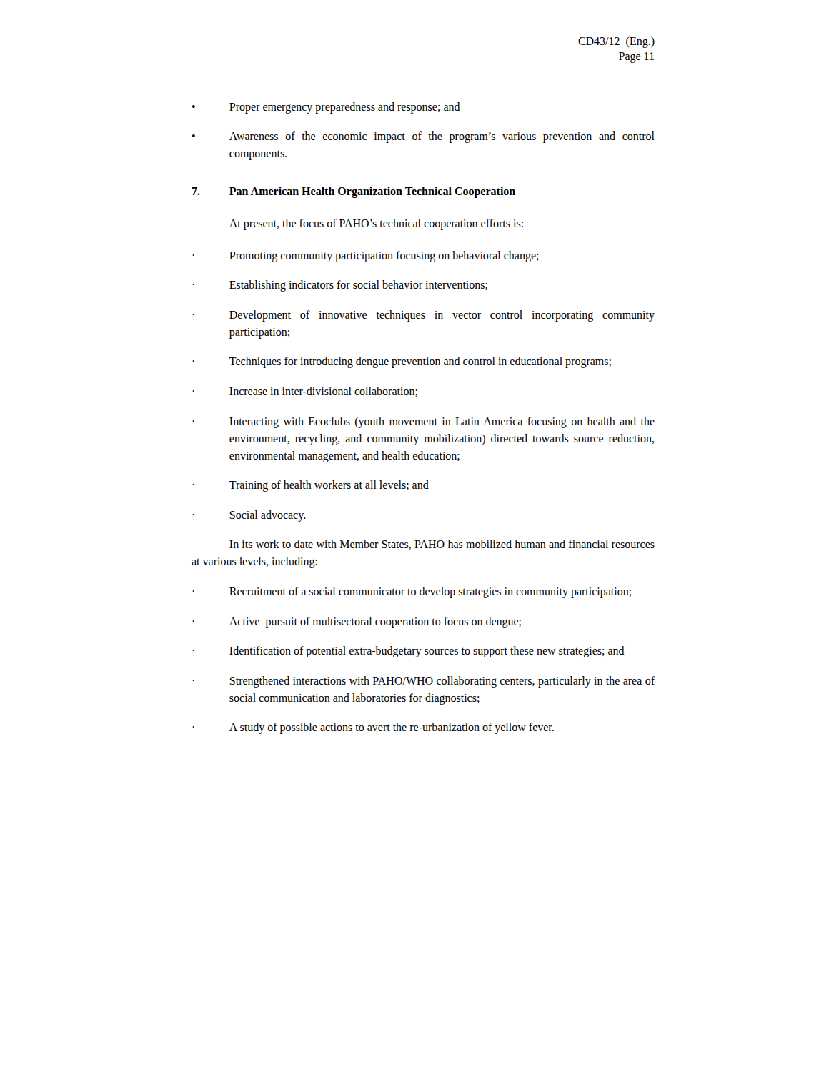CD43/12 (Eng.)
Page 11
• Proper emergency preparedness and response; and
• Awareness of the economic impact of the program’s various prevention and control components.
7. Pan American Health Organization Technical Cooperation
At present, the focus of PAHO’s technical cooperation efforts is:
· Promoting community participation focusing on behavioral change;
· Establishing indicators for social behavior interventions;
· Development of innovative techniques in vector control incorporating community participation;
· Techniques for introducing dengue prevention and control in educational programs;
· Increase in inter-divisional collaboration;
· Interacting with Ecoclubs (youth movement in Latin America focusing on health and the environment, recycling, and community mobilization) directed towards source reduction, environmental management, and health education;
· Training of health workers at all levels; and
· Social advocacy.
In its work to date with Member States, PAHO has mobilized human and financial resources at various levels, including:
· Recruitment of a social communicator to develop strategies in community participation;
· Active pursuit of multisectoral cooperation to focus on dengue;
· Identification of potential extra-budgetary sources to support these new strategies; and
· Strengthened interactions with PAHO/WHO collaborating centers, particularly in the area of social communication and laboratories for diagnostics;
· A study of possible actions to avert the re-urbanization of yellow fever.